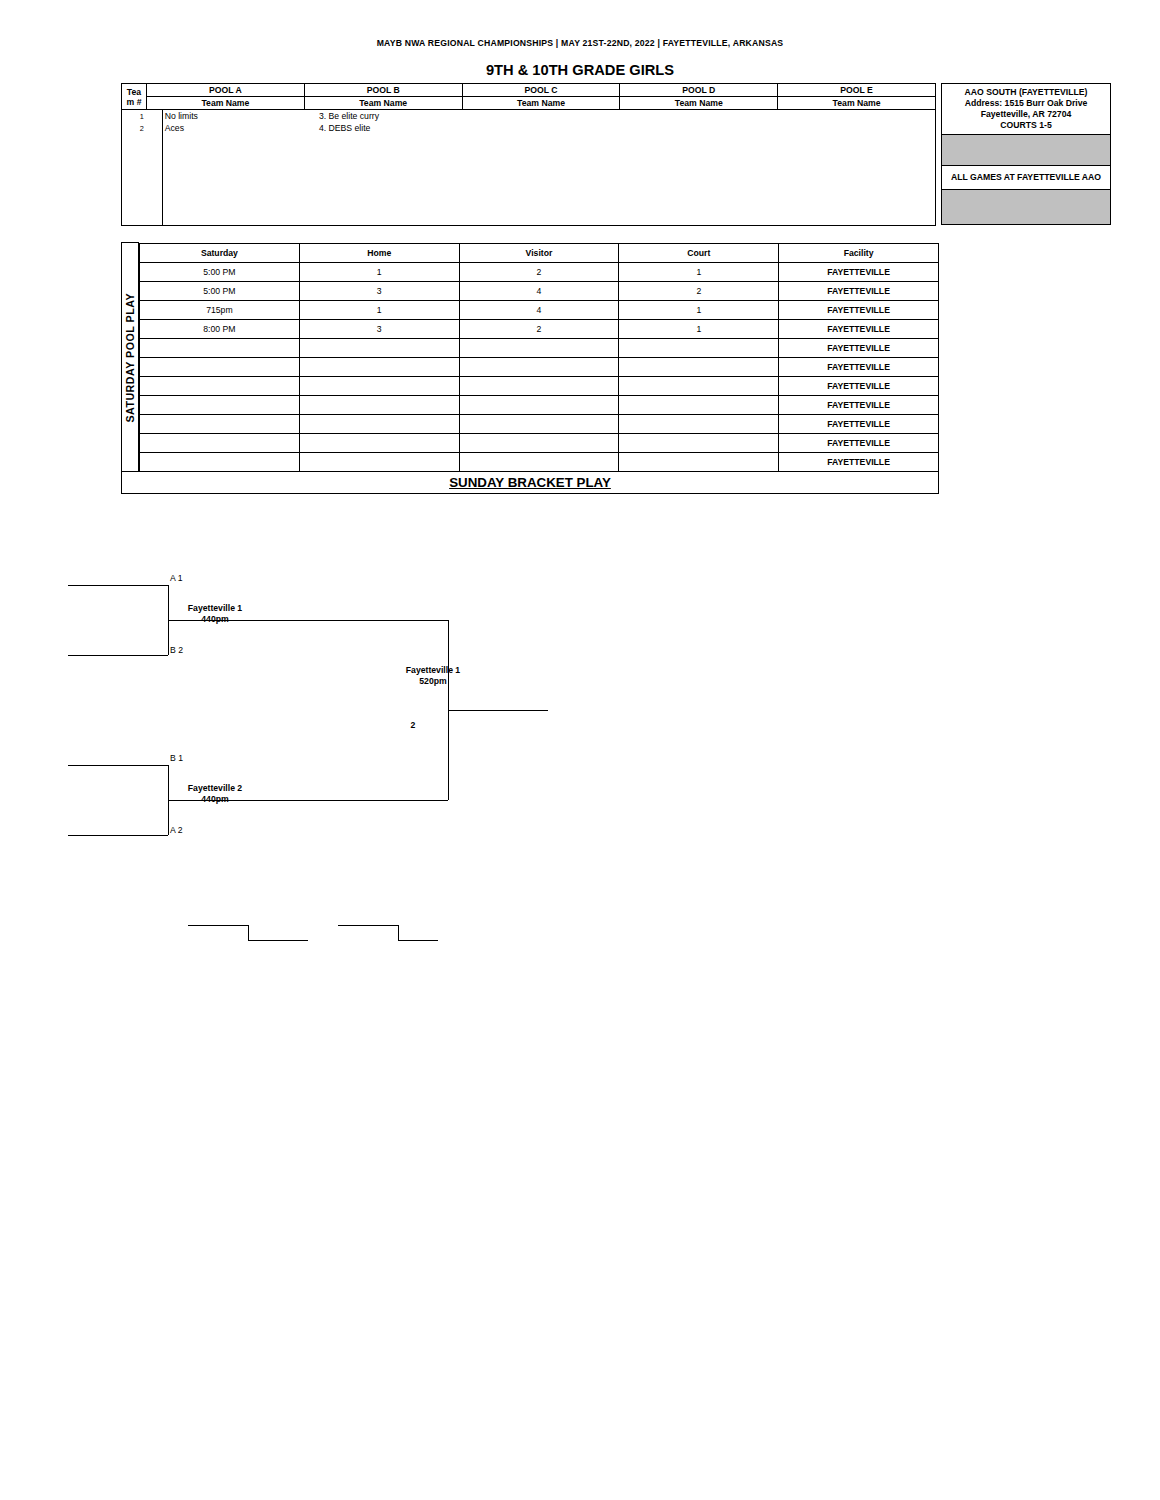MAYB NWA REGIONAL CHAMPIONSHIPS | MAY 21ST-22ND, 2022 | FAYETTEVILLE, ARKANSAS
9TH & 10TH GRADE GIRLS
| | / Tea m # / POOL A / POOL B / POOL C / POOL D / POOL E / / Team Name / Team Name / Team Name / Team Name / Team Name / / 1 / No limits / 3. Be elite curry / / / / / 2 / Aces / 4. DEBS elite / / / / | AAO SOUTH (FAYETTEVILLE) Address: 1515 Burr Oak Drive Fayetteville, AR 72704 COURTS 1-5 ALL GAMES AT FAYETTEVILLE AAO |
| | / SATURDAY POOL PLAY / / Saturday / Home / Visitor / Court / Facility / / --- / --- / --- / --- / --- / / 5:00 PM / 1 / 2 / 1 / FAYETTEVILLE / / 5:00 PM / 3 / 4 / 2 / FAYETTEVILLE / / 715pm / 1 / 4 / 1 / FAYETTEVILLE / / 8:00 PM / 3 / 2 / 1 / FAYETTEVILLE / / / / / / FAYETTEVILLE / / / / / / FAYETTEVILLE / / / / / / FAYETTEVILLE / / / / / / FAYETTEVILLE / / / / / / FAYETTEVILLE / / / / / / FAYETTEVILLE / / / / / / FAYETTEVILLE / / SUNDAY BRACKET PLAY | |
A 1
B 2
Fayetteville 1
440pm
B 1
A 2
Fayetteville 2
440pm
Fayetteville 1
520pm
2